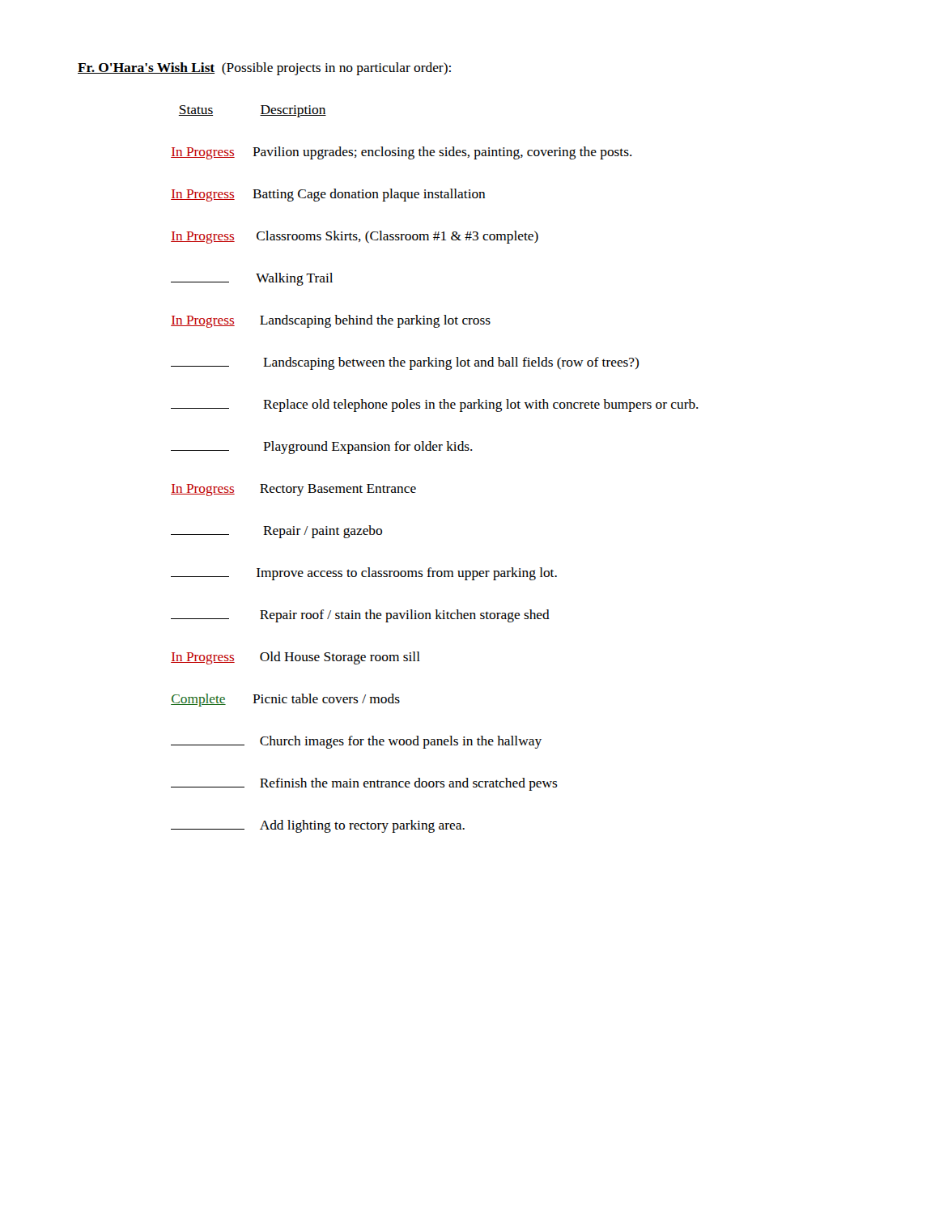Fr. O'Hara's Wish List (Possible projects in no particular order):
Status Description
In Progress Pavilion upgrades; enclosing the sides, painting, covering the posts.
In Progress Batting Cage donation plaque installation
In Progress Classrooms Skirts, (Classroom #1 & #3 complete)
Walking Trail
In Progress Landscaping behind the parking lot cross
Landscaping between the parking lot and ball fields (row of trees?)
Replace old telephone poles in the parking lot with concrete bumpers or curb.
Playground Expansion for older kids.
In Progress Rectory Basement Entrance
Repair / paint gazebo
Improve access to classrooms from upper parking lot.
Repair roof / stain the pavilion kitchen storage shed
In Progress Old House Storage room sill
Complete Picnic table covers / mods
Church images for the wood panels in the hallway
Refinish the main entrance doors and scratched pews
Add lighting to rectory parking area.